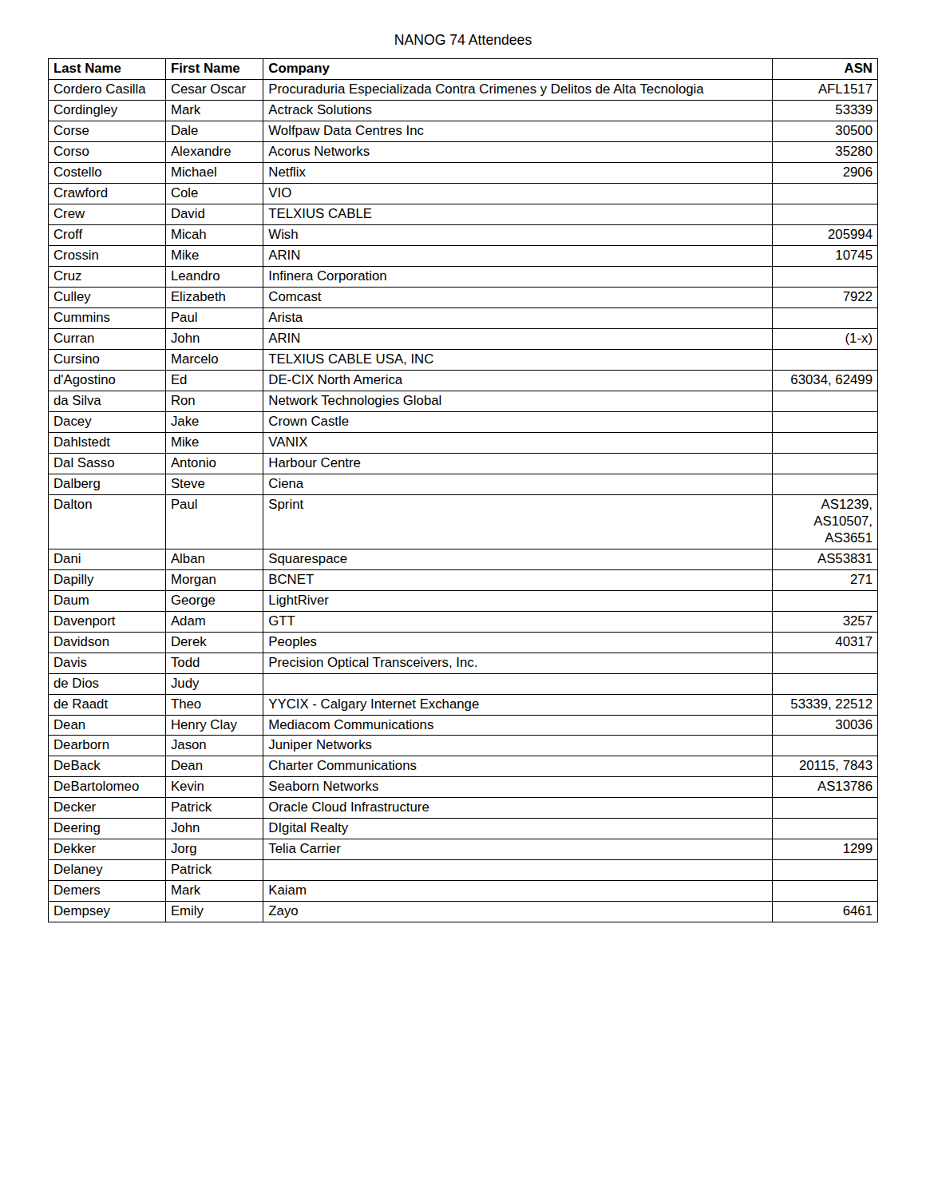NANOG 74 Attendees
| Last Name | First Name | Company | ASN |
| --- | --- | --- | --- |
| Cordero Casilla | Cesar Oscar | Procuraduria Especializada Contra Crimenes y Delitos de Alta Tecnologia | AFL1517 |
| Cordingley | Mark | Actrack Solutions | 53339 |
| Corse | Dale | Wolfpaw Data Centres Inc | 30500 |
| Corso | Alexandre | Acorus Networks | 35280 |
| Costello | Michael | Netflix | 2906 |
| Crawford | Cole | VIO | |
| Crew | David | TELXIUS CABLE | |
| Croff | Micah | Wish | 205994 |
| Crossin | Mike | ARIN | 10745 |
| Cruz | Leandro | Infinera Corporation | |
| Culley | Elizabeth | Comcast | 7922 |
| Cummins | Paul | Arista | |
| Curran | John | ARIN | (1-x) |
| Cursino | Marcelo | TELXIUS CABLE USA, INC | |
| d'Agostino | Ed | DE-CIX North America | 63034, 62499 |
| da Silva | Ron | Network Technologies Global | |
| Dacey | Jake | Crown Castle | |
| Dahlstedt | Mike | VANIX | |
| Dal Sasso | Antonio | Harbour Centre | |
| Dalberg | Steve | Ciena | |
| Dalton | Paul | Sprint | AS1239, AS10507, AS3651 |
| Dani | Alban | Squarespace | AS53831 |
| Dapilly | Morgan | BCNET | 271 |
| Daum | George | LightRiver | |
| Davenport | Adam | GTT | 3257 |
| Davidson | Derek | Peoples | 40317 |
| Davis | Todd | Precision Optical Transceivers, Inc. | |
| de Dios | Judy | | |
| de Raadt | Theo | YYCIX - Calgary Internet Exchange | 53339, 22512 |
| Dean | Henry Clay | Mediacom Communications | 30036 |
| Dearborn | Jason | Juniper Networks | |
| DeBack | Dean | Charter Communications | 20115, 7843 |
| DeBartolomeo | Kevin | Seaborn Networks | AS13786 |
| Decker | Patrick | Oracle Cloud Infrastructure | |
| Deering | John | DIgital Realty | |
| Dekker | Jorg | Telia Carrier | 1299 |
| Delaney | Patrick | | |
| Demers | Mark | Kaiam | |
| Dempsey | Emily | Zayo | 6461 |